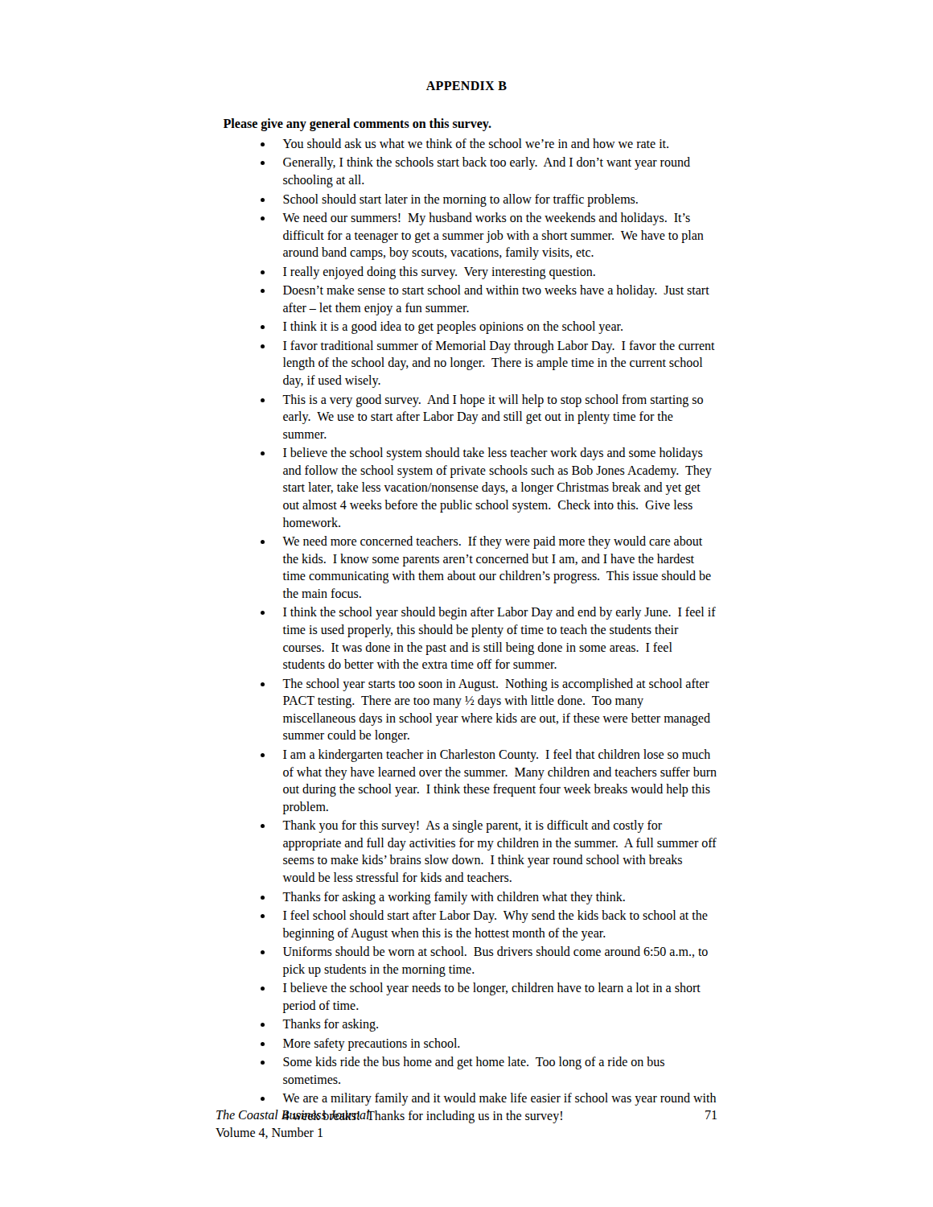APPENDIX B
Please give any general comments on this survey.
You should ask us what we think of the school we’re in and how we rate it.
Generally, I think the schools start back too early. And I don’t want year round schooling at all.
School should start later in the morning to allow for traffic problems.
We need our summers! My husband works on the weekends and holidays. It’s difficult for a teenager to get a summer job with a short summer. We have to plan around band camps, boy scouts, vacations, family visits, etc.
I really enjoyed doing this survey. Very interesting question.
Doesn’t make sense to start school and within two weeks have a holiday. Just start after – let them enjoy a fun summer.
I think it is a good idea to get peoples opinions on the school year.
I favor traditional summer of Memorial Day through Labor Day. I favor the current length of the school day, and no longer. There is ample time in the current school day, if used wisely.
This is a very good survey. And I hope it will help to stop school from starting so early. We use to start after Labor Day and still get out in plenty time for the summer.
I believe the school system should take less teacher work days and some holidays and follow the school system of private schools such as Bob Jones Academy. They start later, take less vacation/nonsense days, a longer Christmas break and yet get out almost 4 weeks before the public school system. Check into this. Give less homework.
We need more concerned teachers. If they were paid more they would care about the kids. I know some parents aren’t concerned but I am, and I have the hardest time communicating with them about our children’s progress. This issue should be the main focus.
I think the school year should begin after Labor Day and end by early June. I feel if time is used properly, this should be plenty of time to teach the students their courses. It was done in the past and is still being done in some areas. I feel students do better with the extra time off for summer.
The school year starts too soon in August. Nothing is accomplished at school after PACT testing. There are too many ½ days with little done. Too many miscellaneous days in school year where kids are out, if these were better managed summer could be longer.
I am a kindergarten teacher in Charleston County. I feel that children lose so much of what they have learned over the summer. Many children and teachers suffer burn out during the school year. I think these frequent four week breaks would help this problem.
Thank you for this survey! As a single parent, it is difficult and costly for appropriate and full day activities for my children in the summer. A full summer off seems to make kids’ brains slow down. I think year round school with breaks would be less stressful for kids and teachers.
Thanks for asking a working family with children what they think.
I feel school should start after Labor Day. Why send the kids back to school at the beginning of August when this is the hottest month of the year.
Uniforms should be worn at school. Bus drivers should come around 6:50 a.m., to pick up students in the morning time.
I believe the school year needs to be longer, children have to learn a lot in a short period of time.
Thanks for asking.
More safety precautions in school.
Some kids ride the bus home and get home late. Too long of a ride on bus sometimes.
We are a military family and it would make life easier if school was year round with 4 week breaks! Thanks for including us in the survey!
The Coastal Business Journal 71
Volume 4, Number 1